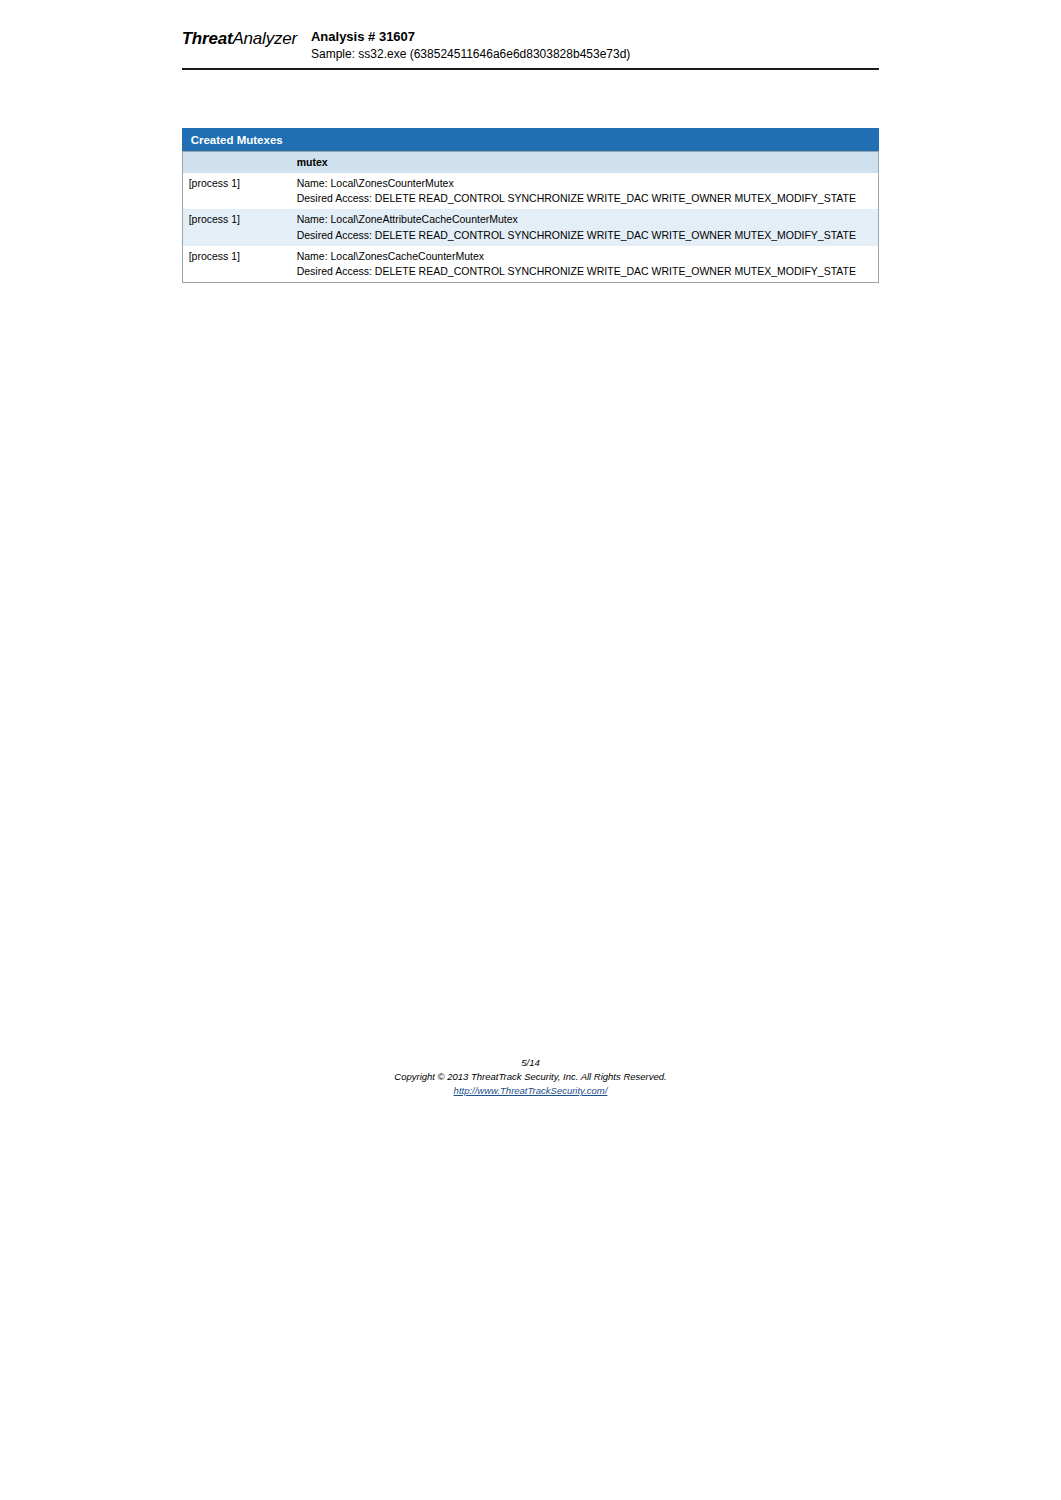Threat Analyzer
Analysis # 31607
Sample: ss32.exe (638524511646a6e6d8303828b453e73d)
Created Mutexes
| | mutex |
| --- | --- |
| [process 1] | Name: Local\ZonesCounterMutex Desired Access: DELETE READ_CONTROL SYNCHRONIZE WRITE_DAC WRITE_OWNER MUTEX_MODIFY_STATE |
| [process 1] | Name: Local\ZoneAttributeCacheCounterMutex Desired Access: DELETE READ_CONTROL SYNCHRONIZE WRITE_DAC WRITE_OWNER MUTEX_MODIFY_STATE |
| [process 1] | Name: Local\ZonesCacheCounterMutex Desired Access: DELETE READ_CONTROL SYNCHRONIZE WRITE_DAC WRITE_OWNER MUTEX_MODIFY_STATE |
5/14
Copyright © 2013 ThreatTrack Security, Inc. All Rights Reserved.
http://www.ThreatTrackSecurity.com/